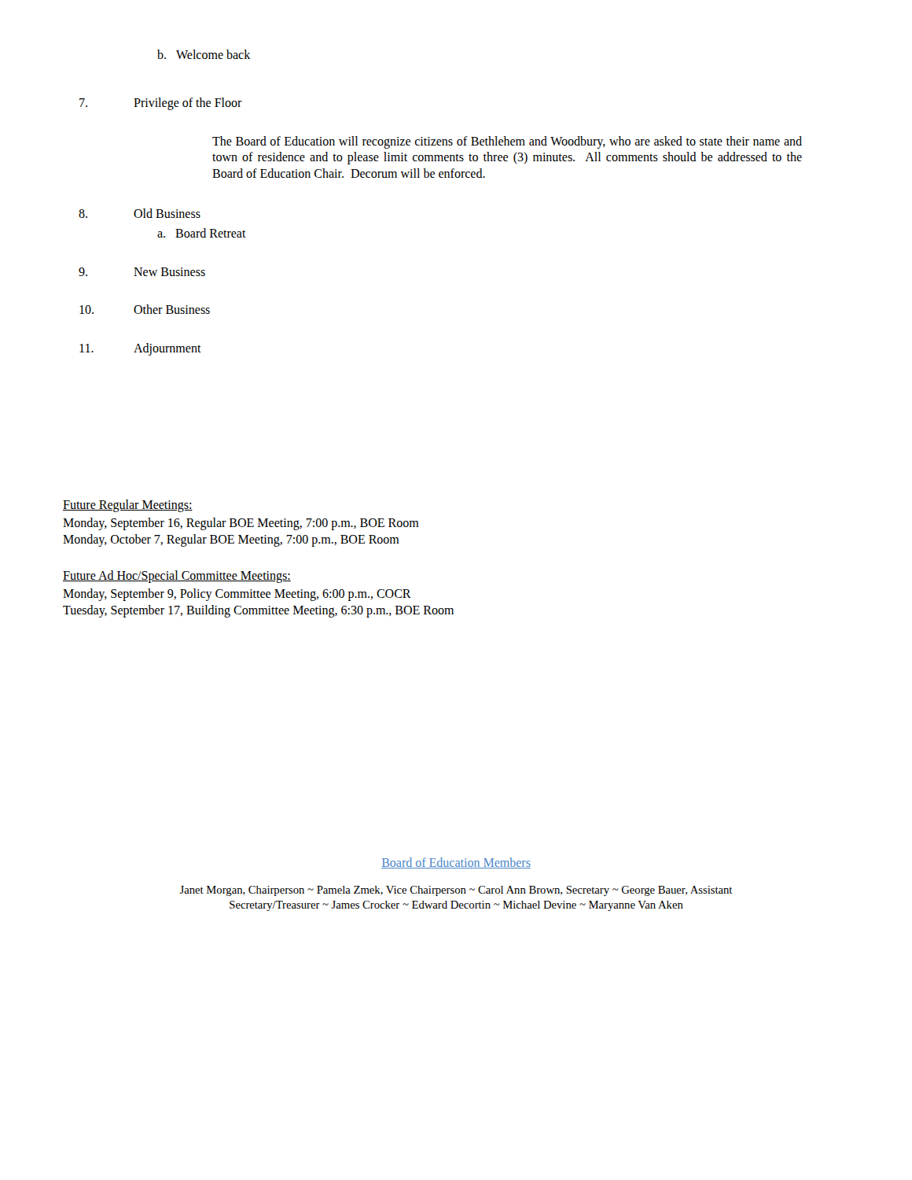b. Welcome back
7.
Privilege of the Floor
The Board of Education will recognize citizens of Bethlehem and Woodbury, who are asked to state their name and town of residence and to please limit comments to three (3) minutes. All comments should be addressed to the Board of Education Chair. Decorum will be enforced.
8.
Old Business
a. Board Retreat
9.
New Business
10.
Other Business
11.
Adjournment
Future Regular Meetings:
Monday, September 16, Regular BOE Meeting, 7:00 p.m., BOE Room
Monday, October 7, Regular BOE Meeting, 7:00 p.m., BOE Room
Future Ad Hoc/Special Committee Meetings:
Monday, September 9, Policy Committee Meeting, 6:00 p.m., COCR
Tuesday, September 17, Building Committee Meeting, 6:30 p.m., BOE Room
Board of Education Members
Janet Morgan, Chairperson ~ Pamela Zmek, Vice Chairperson ~ Carol Ann Brown, Secretary ~ George Bauer, Assistant
Secretary/Treasurer ~ James Crocker ~ Edward Decortin ~ Michael Devine ~ Maryanne Van Aken